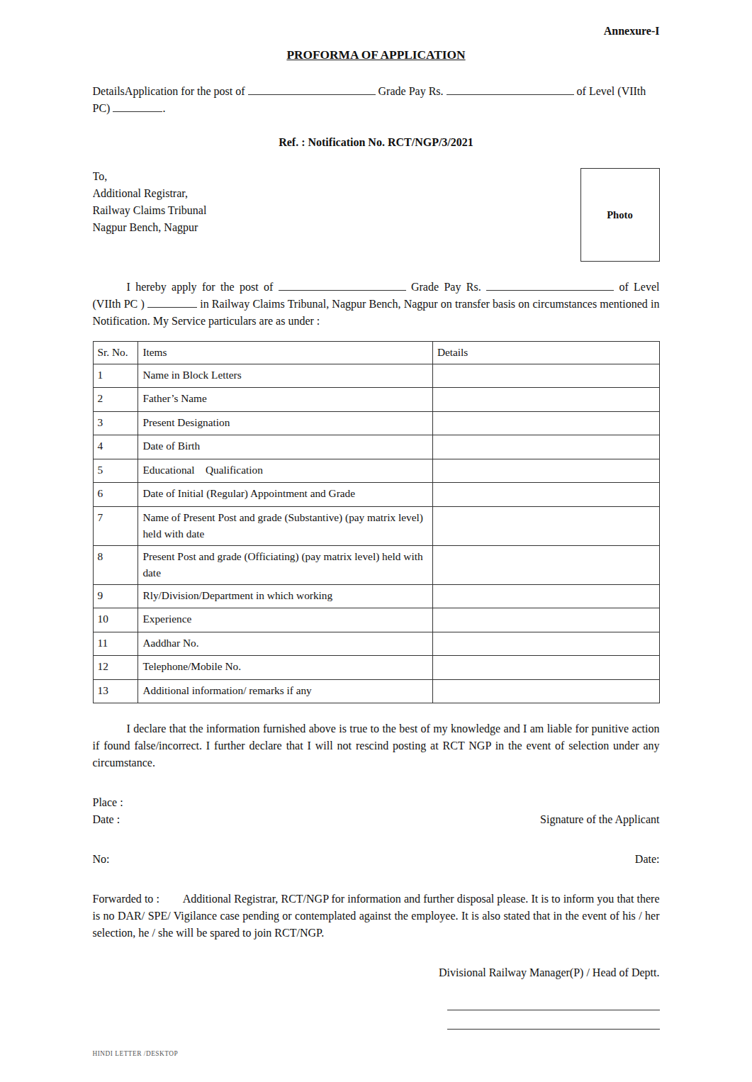Annexure-I
PROFORMA OF APPLICATION
DetailsApplication for the post of Grade Pay Rs. of Level (VIIth PC) .
Ref. : Notification No. RCT/NGP/3/2021
Photo
To,
Additional Registrar,
Railway Claims Tribunal
Nagpur Bench, Nagpur
I hereby apply for the post of Grade Pay Rs. of Level (VIIth PC ) in Railway Claims Tribunal, Nagpur Bench, Nagpur on transfer basis on circumstances mentioned in Notification. My Service particulars are as under :
| Sr. No. | Items | Details |
| --- | --- | --- |
| 1 | Name in Block Letters | |
| 2 | Father’s Name | |
| 3 | Present Designation | |
| 4 | Date of Birth | |
| 5 | Educational Qualification | |
| 6 | Date of Initial (Regular) Appointment and Grade | |
| 7 | Name of Present Post and grade (Substantive) (pay matrix level) held with date | |
| 8 | Present Post and grade (Officiating) (pay matrix level) held with date | |
| 9 | Rly/Division/Department in which working | |
| 10 | Experience | |
| 11 | Aaddhar No. | |
| 12 | Telephone/Mobile No. | |
| 13 | Additional information/ remarks if any | |
I declare that the information furnished above is true to the best of my knowledge and I am liable for punitive action if found false/incorrect. I further declare that I will not rescind posting at RCT NGP in the event of selection under any circumstance.
Place :
Date :
Signature of the Applicant
No:
Date:
Forwarded to : Additional Registrar, RCT/NGP for information and further disposal please. It is to inform you that there is no DAR/ SPE/ Vigilance case pending or contemplated against the employee. It is also stated that in the event of his / her selection, he / she will be spared to join RCT/NGP.
Divisional Railway Manager(P) / Head of Deptt.
HINDI LETTER /DESKTOP